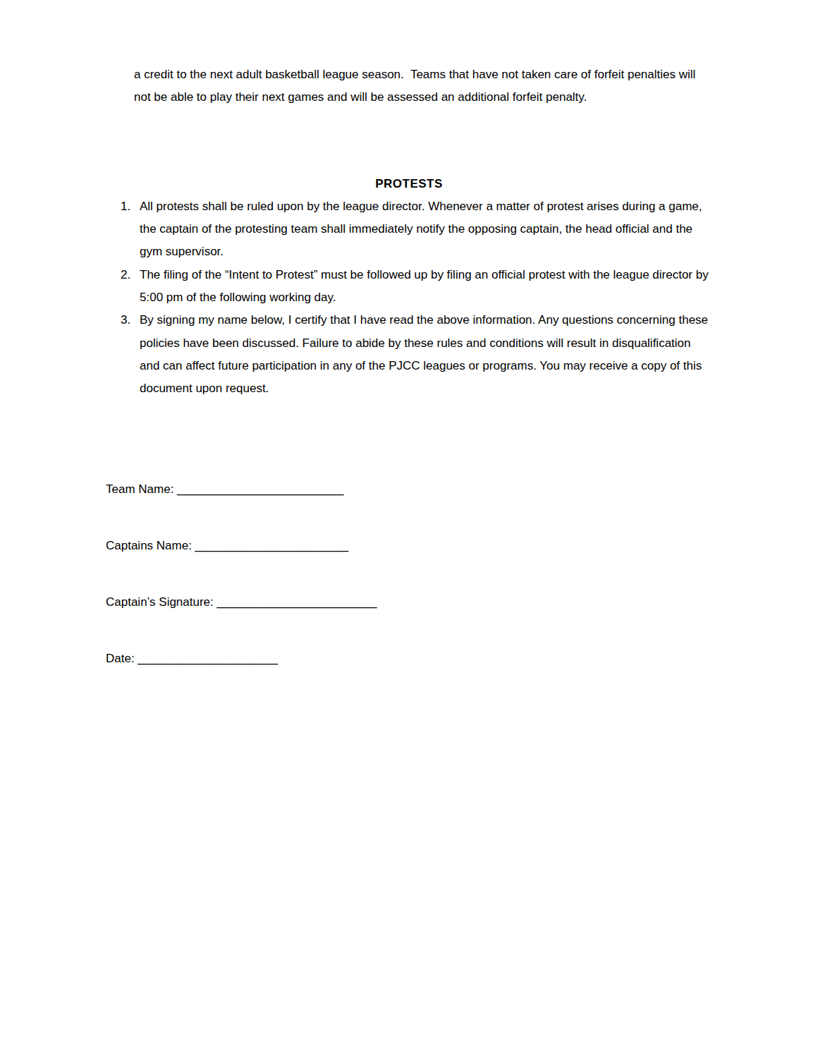a credit to the next adult basketball league season. Teams that have not taken care of forfeit penalties will not be able to play their next games and will be assessed an additional forfeit penalty.
PROTESTS
All protests shall be ruled upon by the league director. Whenever a matter of protest arises during a game, the captain of the protesting team shall immediately notify the opposing captain, the head official and the gym supervisor.
The filing of the “Intent to Protest” must be followed up by filing an official protest with the league director by 5:00 pm of the following working day.
By signing my name below, I certify that I have read the above information. Any questions concerning these policies have been discussed. Failure to abide by these rules and conditions will result in disqualification and can affect future participation in any of the PJCC leagues or programs. You may receive a copy of this document upon request.
Team Name: _________________________
Captains Name: _______________________
Captain’s Signature: ________________________
Date: _____________________